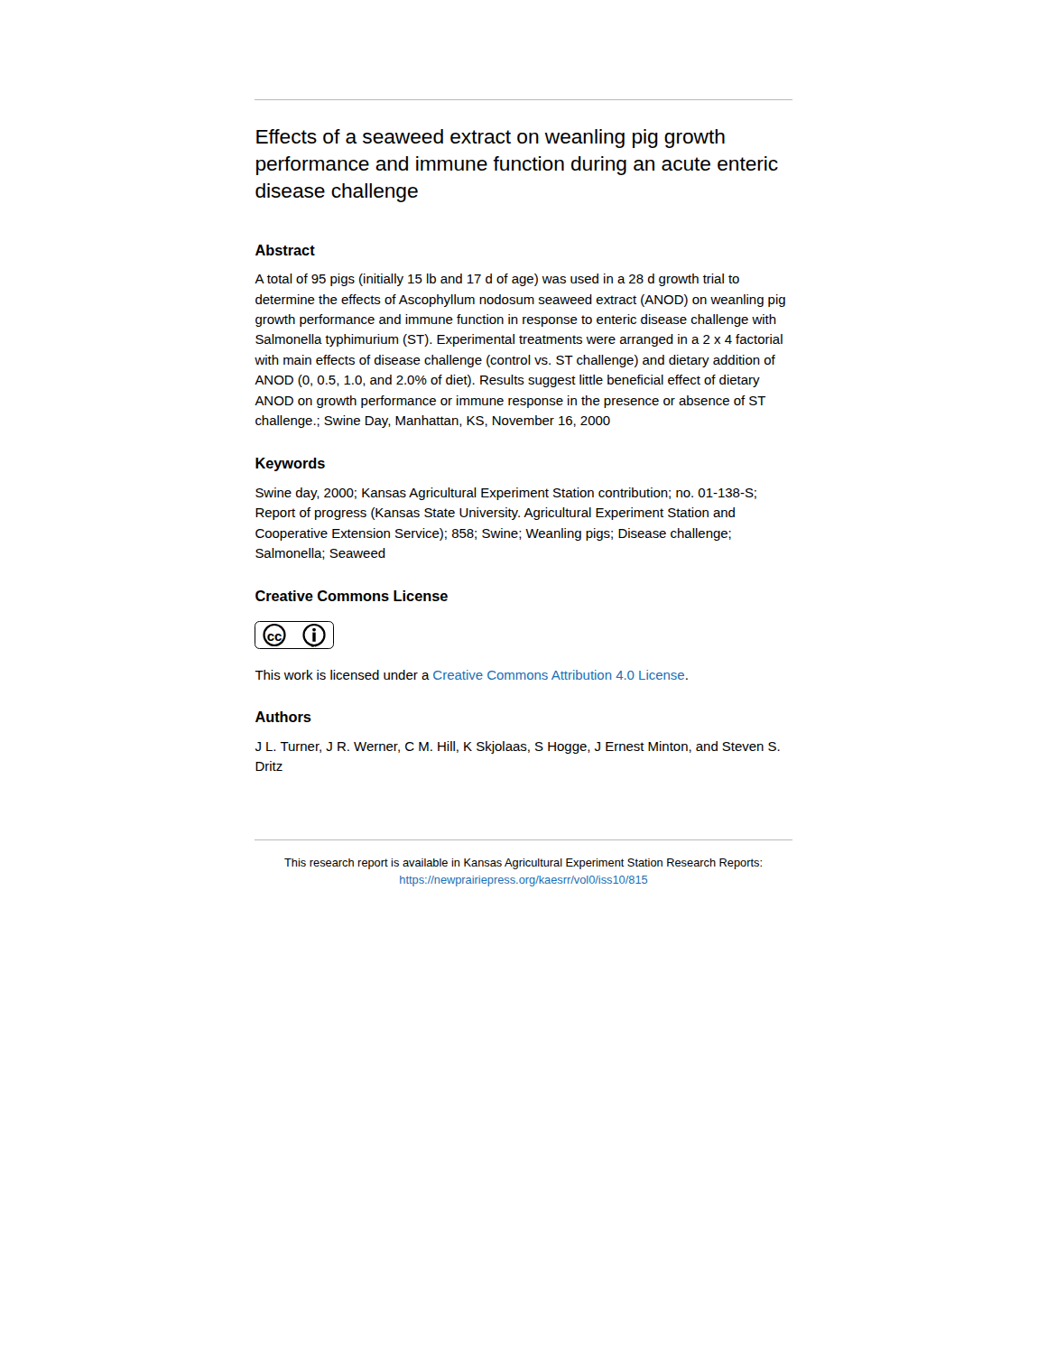Effects of a seaweed extract on weanling pig growth performance and immune function during an acute enteric disease challenge
Abstract
A total of 95 pigs (initially 15 lb and 17 d of age) was used in a 28 d growth trial to determine the effects of Ascophyllum nodosum seaweed extract (ANOD) on weanling pig growth performance and immune function in response to enteric disease challenge with Salmonella typhimurium (ST). Experimental treatments were arranged in a 2 x 4 factorial with main effects of disease challenge (control vs. ST challenge) and dietary addition of ANOD (0, 0.5, 1.0, and 2.0% of diet). Results suggest little beneficial effect of dietary ANOD on growth performance or immune response in the presence or absence of ST challenge.; Swine Day, Manhattan, KS, November 16, 2000
Keywords
Swine day, 2000; Kansas Agricultural Experiment Station contribution; no. 01-138-S; Report of progress (Kansas State University. Agricultural Experiment Station and Cooperative Extension Service); 858; Swine; Weanling pigs; Disease challenge; Salmonella; Seaweed
Creative Commons License
cc BY
This work is licensed under a Creative Commons Attribution 4.0 License.
Authors
J L. Turner, J R. Werner, C M. Hill, K Skjolaas, S Hogge, J Ernest Minton, and Steven S. Dritz
This research report is available in Kansas Agricultural Experiment Station Research Reports:
https://newprairiepress.org/kaesrr/vol0/iss10/815